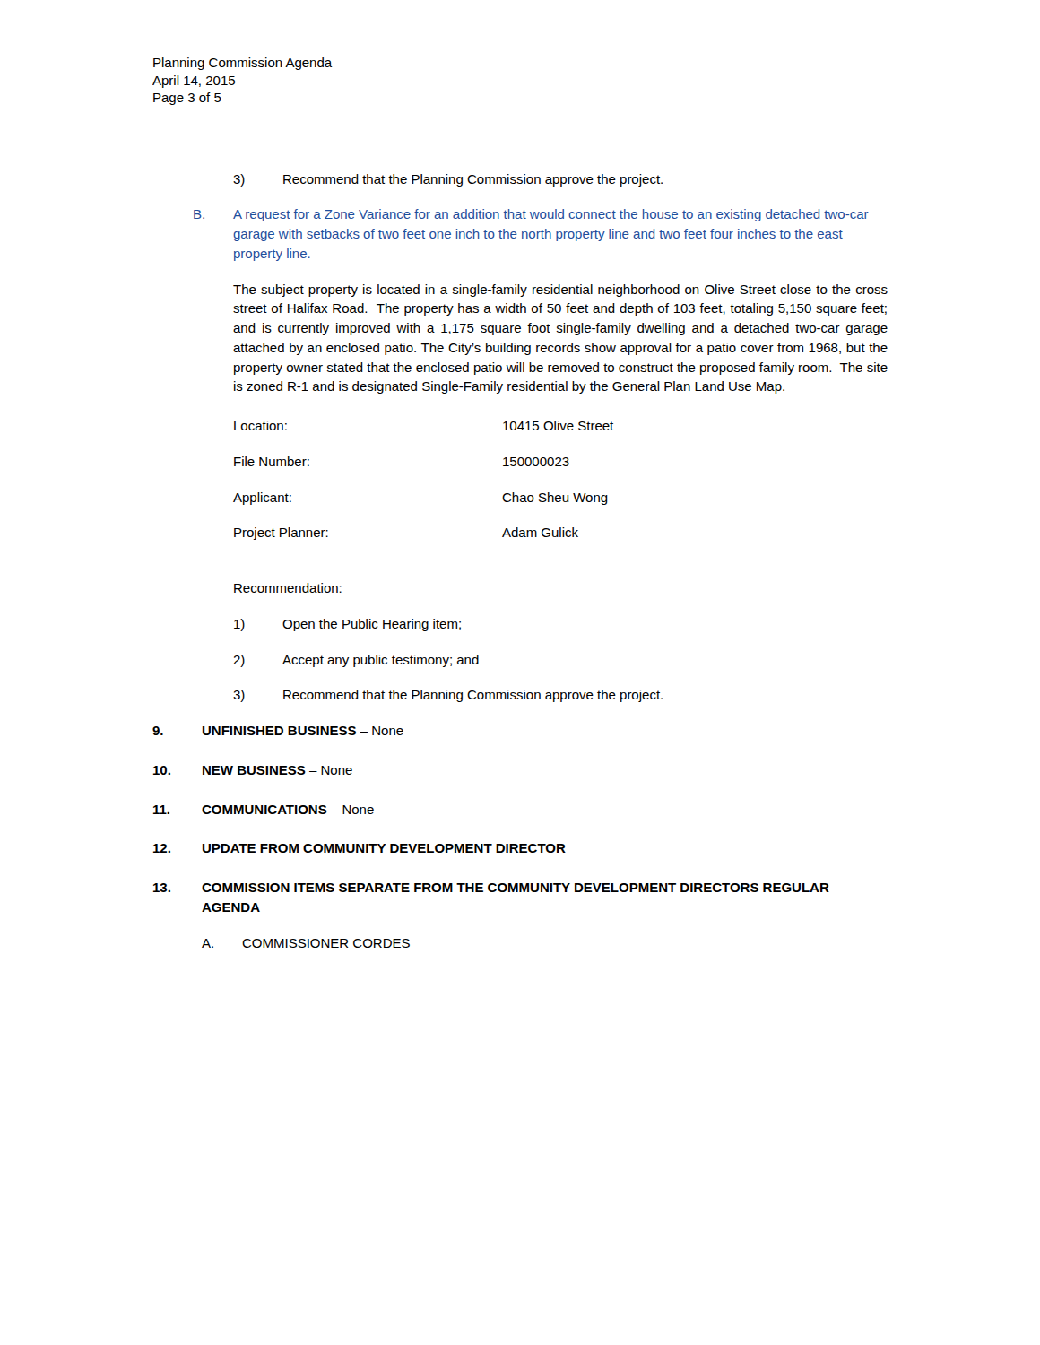Planning Commission Agenda
April 14, 2015
Page 3 of 5
3) Recommend that the Planning Commission approve the project.
B. A request for a Zone Variance for an addition that would connect the house to an existing detached two-car garage with setbacks of two feet one inch to the north property line and two feet four inches to the east property line.
The subject property is located in a single-family residential neighborhood on Olive Street close to the cross street of Halifax Road. The property has a width of 50 feet and depth of 103 feet, totaling 5,150 square feet; and is currently improved with a 1,175 square foot single-family dwelling and a detached two-car garage attached by an enclosed patio. The City’s building records show approval for a patio cover from 1968, but the property owner stated that the enclosed patio will be removed to construct the proposed family room. The site is zoned R-1 and is designated Single-Family residential by the General Plan Land Use Map.
| Location: | 10415 Olive Street |
| File Number: | 150000023 |
| Applicant: | Chao Sheu Wong |
| Project Planner: | Adam Gulick |
Recommendation:
1) Open the Public Hearing item;
2) Accept any public testimony; and
3) Recommend that the Planning Commission approve the project.
9. UNFINISHED BUSINESS – None
10. NEW BUSINESS – None
11. COMMUNICATIONS – None
12. UPDATE FROM COMMUNITY DEVELOPMENT DIRECTOR
13. COMMISSION ITEMS SEPARATE FROM THE COMMUNITY DEVELOPMENT DIRECTORS REGULAR AGENDA
A. COMMISSIONER CORDES